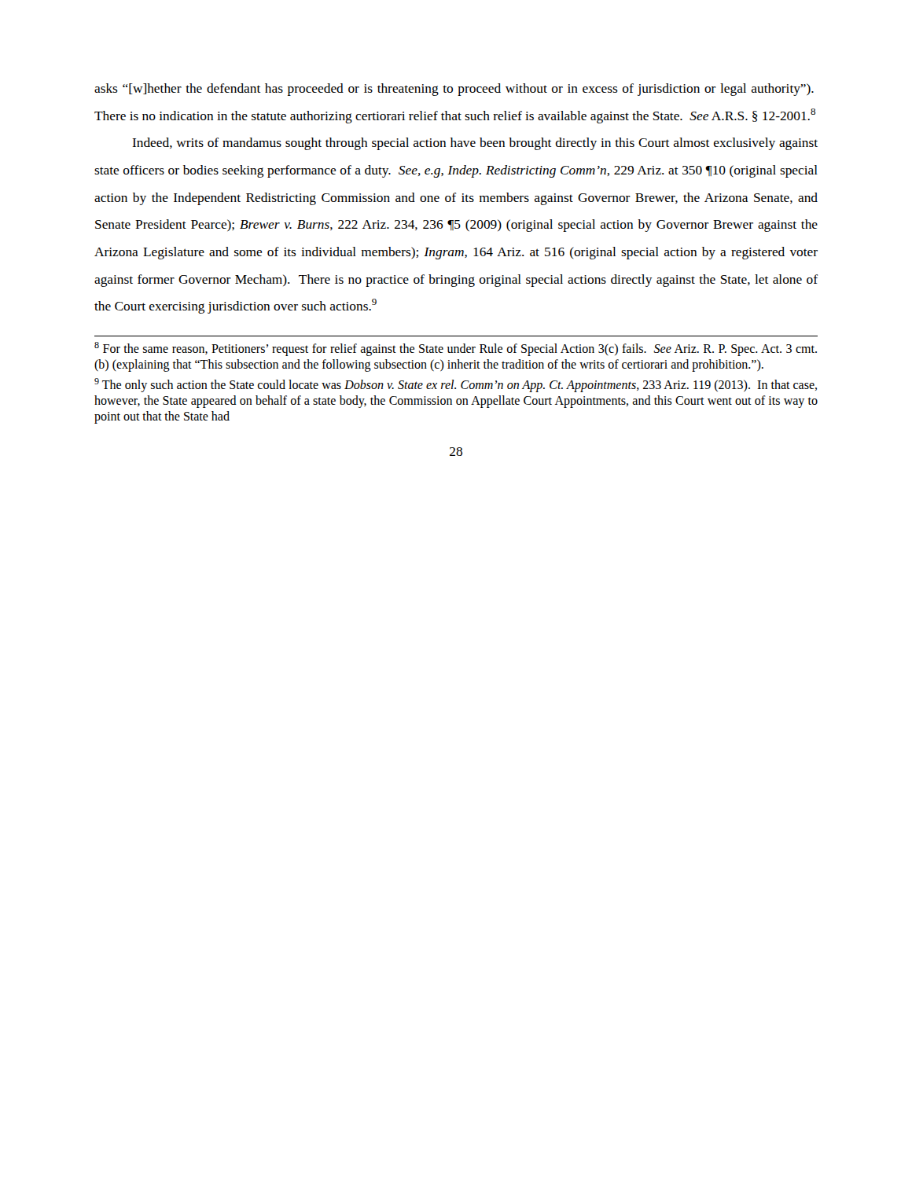asks “[w]hether the defendant has proceeded or is threatening to proceed without or in excess of jurisdiction or legal authority”). There is no indication in the statute authorizing certiorari relief that such relief is available against the State. See A.R.S. § 12-2001.8
Indeed, writs of mandamus sought through special action have been brought directly in this Court almost exclusively against state officers or bodies seeking performance of a duty. See, e.g, Indep. Redistricting Comm’n, 229 Ariz. at 350 ¶10 (original special action by the Independent Redistricting Commission and one of its members against Governor Brewer, the Arizona Senate, and Senate President Pearce); Brewer v. Burns, 222 Ariz. 234, 236 ¶5 (2009) (original special action by Governor Brewer against the Arizona Legislature and some of its individual members); Ingram, 164 Ariz. at 516 (original special action by a registered voter against former Governor Mecham). There is no practice of bringing original special actions directly against the State, let alone of the Court exercising jurisdiction over such actions.9
8 For the same reason, Petitioners’ request for relief against the State under Rule of Special Action 3(c) fails. See Ariz. R. P. Spec. Act. 3 cmt. (b) (explaining that “This subsection and the following subsection (c) inherit the tradition of the writs of certiorari and prohibition.”).
9 The only such action the State could locate was Dobson v. State ex rel. Comm’n on App. Ct. Appointments, 233 Ariz. 119 (2013). In that case, however, the State appeared on behalf of a state body, the Commission on Appellate Court Appointments, and this Court went out of its way to point out that the State had
28